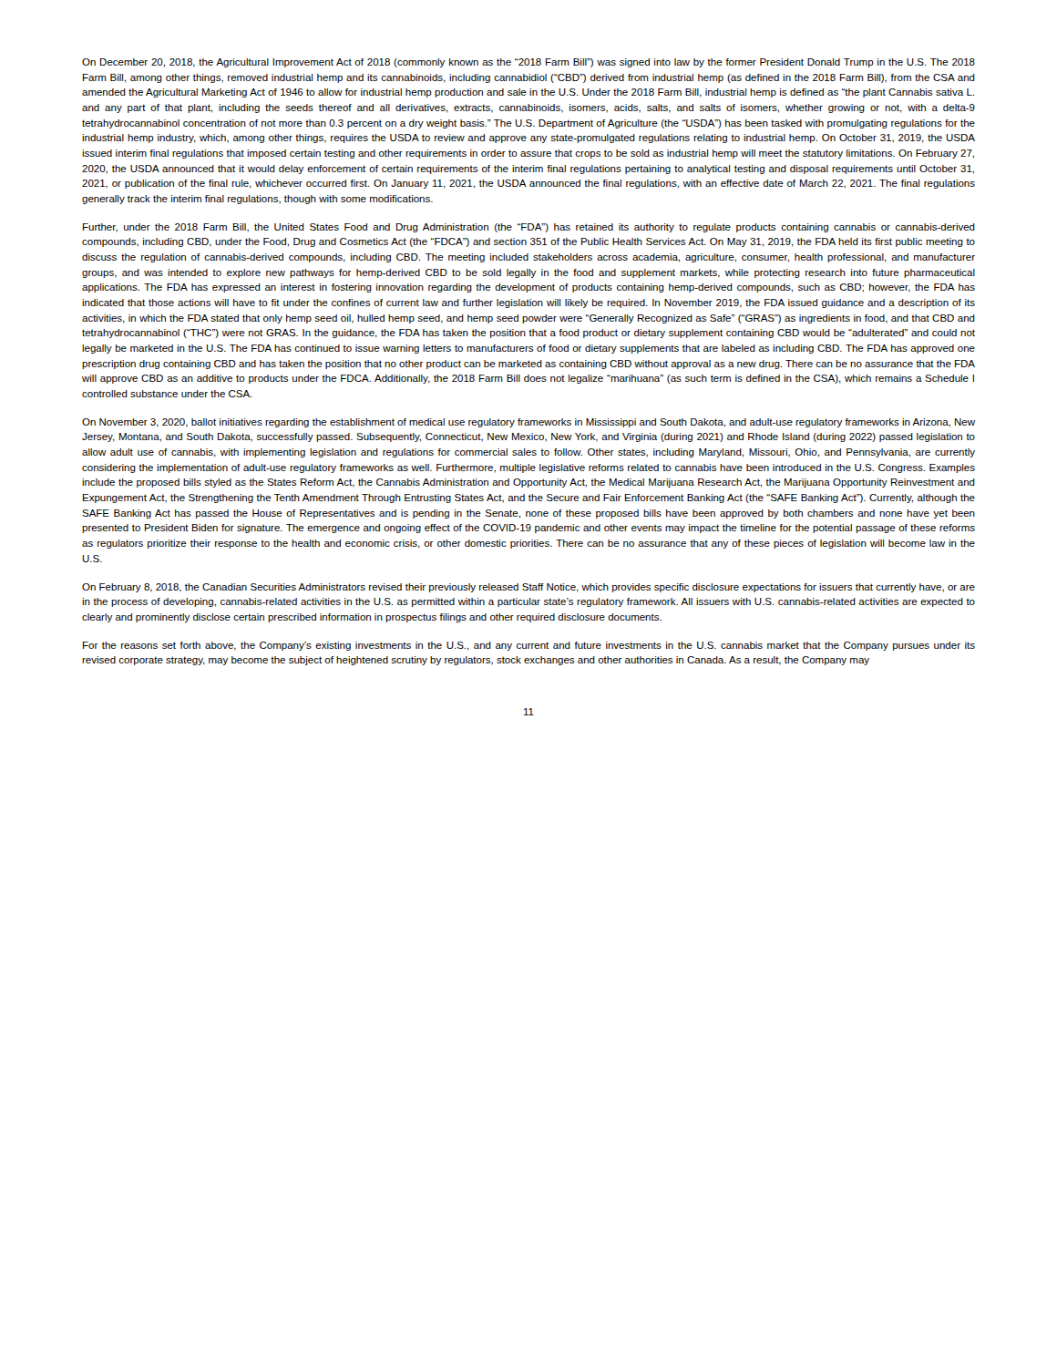On December 20, 2018, the Agricultural Improvement Act of 2018 (commonly known as the “2018 Farm Bill”) was signed into law by the former President Donald Trump in the U.S. The 2018 Farm Bill, among other things, removed industrial hemp and its cannabinoids, including cannabidiol (“CBD”) derived from industrial hemp (as defined in the 2018 Farm Bill), from the CSA and amended the Agricultural Marketing Act of 1946 to allow for industrial hemp production and sale in the U.S. Under the 2018 Farm Bill, industrial hemp is defined as “the plant Cannabis sativa L. and any part of that plant, including the seeds thereof and all derivatives, extracts, cannabinoids, isomers, acids, salts, and salts of isomers, whether growing or not, with a delta-9 tetrahydrocannabinol concentration of not more than 0.3 percent on a dry weight basis.” The U.S. Department of Agriculture (the “USDA”) has been tasked with promulgating regulations for the industrial hemp industry, which, among other things, requires the USDA to review and approve any state-promulgated regulations relating to industrial hemp. On October 31, 2019, the USDA issued interim final regulations that imposed certain testing and other requirements in order to assure that crops to be sold as industrial hemp will meet the statutory limitations. On February 27, 2020, the USDA announced that it would delay enforcement of certain requirements of the interim final regulations pertaining to analytical testing and disposal requirements until October 31, 2021, or publication of the final rule, whichever occurred first. On January 11, 2021, the USDA announced the final regulations, with an effective date of March 22, 2021. The final regulations generally track the interim final regulations, though with some modifications.
Further, under the 2018 Farm Bill, the United States Food and Drug Administration (the “FDA”) has retained its authority to regulate products containing cannabis or cannabis-derived compounds, including CBD, under the Food, Drug and Cosmetics Act (the “FDCA”) and section 351 of the Public Health Services Act. On May 31, 2019, the FDA held its first public meeting to discuss the regulation of cannabis-derived compounds, including CBD. The meeting included stakeholders across academia, agriculture, consumer, health professional, and manufacturer groups, and was intended to explore new pathways for hemp-derived CBD to be sold legally in the food and supplement markets, while protecting research into future pharmaceutical applications. The FDA has expressed an interest in fostering innovation regarding the development of products containing hemp-derived compounds, such as CBD; however, the FDA has indicated that those actions will have to fit under the confines of current law and further legislation will likely be required. In November 2019, the FDA issued guidance and a description of its activities, in which the FDA stated that only hemp seed oil, hulled hemp seed, and hemp seed powder were “Generally Recognized as Safe” (“GRAS”) as ingredients in food, and that CBD and tetrahydrocannabinol (“THC”) were not GRAS. In the guidance, the FDA has taken the position that a food product or dietary supplement containing CBD would be “adulterated” and could not legally be marketed in the U.S. The FDA has continued to issue warning letters to manufacturers of food or dietary supplements that are labeled as including CBD. The FDA has approved one prescription drug containing CBD and has taken the position that no other product can be marketed as containing CBD without approval as a new drug. There can be no assurance that the FDA will approve CBD as an additive to products under the FDCA. Additionally, the 2018 Farm Bill does not legalize “marihuana” (as such term is defined in the CSA), which remains a Schedule I controlled substance under the CSA.
On November 3, 2020, ballot initiatives regarding the establishment of medical use regulatory frameworks in Mississippi and South Dakota, and adult-use regulatory frameworks in Arizona, New Jersey, Montana, and South Dakota, successfully passed. Subsequently, Connecticut, New Mexico, New York, and Virginia (during 2021) and Rhode Island (during 2022) passed legislation to allow adult use of cannabis, with implementing legislation and regulations for commercial sales to follow. Other states, including Maryland, Missouri, Ohio, and Pennsylvania, are currently considering the implementation of adult-use regulatory frameworks as well. Furthermore, multiple legislative reforms related to cannabis have been introduced in the U.S. Congress. Examples include the proposed bills styled as the States Reform Act, the Cannabis Administration and Opportunity Act, the Medical Marijuana Research Act, the Marijuana Opportunity Reinvestment and Expungement Act, the Strengthening the Tenth Amendment Through Entrusting States Act, and the Secure and Fair Enforcement Banking Act (the “SAFE Banking Act”). Currently, although the SAFE Banking Act has passed the House of Representatives and is pending in the Senate, none of these proposed bills have been approved by both chambers and none have yet been presented to President Biden for signature. The emergence and ongoing effect of the COVID-19 pandemic and other events may impact the timeline for the potential passage of these reforms as regulators prioritize their response to the health and economic crisis, or other domestic priorities. There can be no assurance that any of these pieces of legislation will become law in the U.S.
On February 8, 2018, the Canadian Securities Administrators revised their previously released Staff Notice, which provides specific disclosure expectations for issuers that currently have, or are in the process of developing, cannabis-related activities in the U.S. as permitted within a particular state’s regulatory framework. All issuers with U.S. cannabis-related activities are expected to clearly and prominently disclose certain prescribed information in prospectus filings and other required disclosure documents.
For the reasons set forth above, the Company’s existing investments in the U.S., and any current and future investments in the U.S. cannabis market that the Company pursues under its revised corporate strategy, may become the subject of heightened scrutiny by regulators, stock exchanges and other authorities in Canada. As a result, the Company may
11